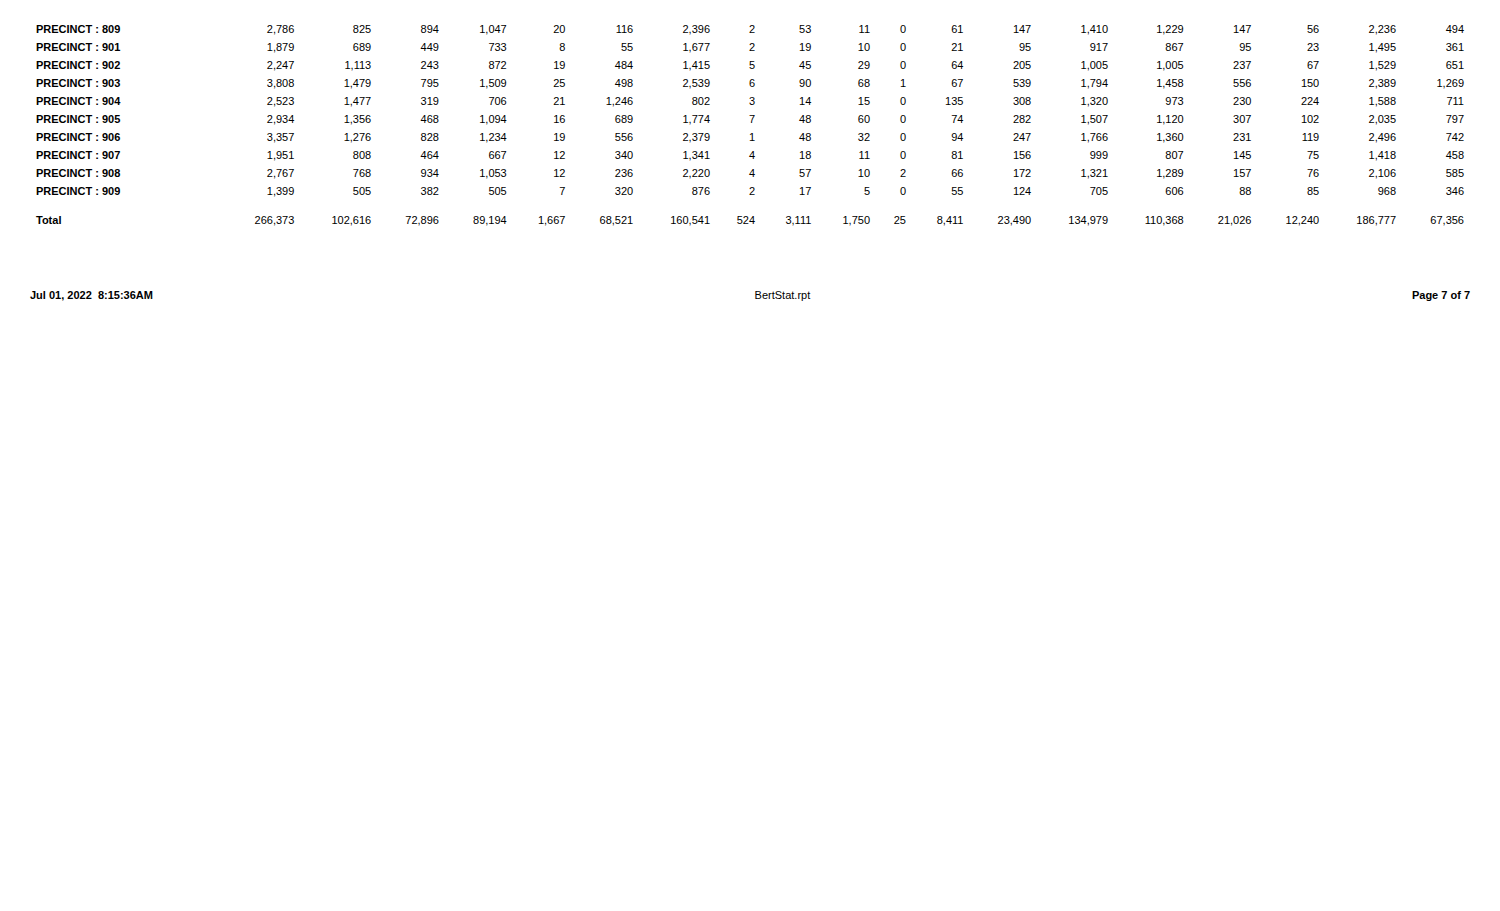| PRECINCT : 809 | 2,786 | 825 | 894 | 1,047 | 20 | 116 | 2,396 | 2 | 53 | 11 | 0 | 61 | 147 | 1,410 | 1,229 | 147 | 56 | 2,236 | 494 |
| PRECINCT : 901 | 1,879 | 689 | 449 | 733 | 8 | 55 | 1,677 | 2 | 19 | 10 | 0 | 21 | 95 | 917 | 867 | 95 | 23 | 1,495 | 361 |
| PRECINCT : 902 | 2,247 | 1,113 | 243 | 872 | 19 | 484 | 1,415 | 5 | 45 | 29 | 0 | 64 | 205 | 1,005 | 1,005 | 237 | 67 | 1,529 | 651 |
| PRECINCT : 903 | 3,808 | 1,479 | 795 | 1,509 | 25 | 498 | 2,539 | 6 | 90 | 68 | 1 | 67 | 539 | 1,794 | 1,458 | 556 | 150 | 2,389 | 1,269 |
| PRECINCT : 904 | 2,523 | 1,477 | 319 | 706 | 21 | 1,246 | 802 | 3 | 14 | 15 | 0 | 135 | 308 | 1,320 | 973 | 230 | 224 | 1,588 | 711 |
| PRECINCT : 905 | 2,934 | 1,356 | 468 | 1,094 | 16 | 689 | 1,774 | 7 | 48 | 60 | 0 | 74 | 282 | 1,507 | 1,120 | 307 | 102 | 2,035 | 797 |
| PRECINCT : 906 | 3,357 | 1,276 | 828 | 1,234 | 19 | 556 | 2,379 | 1 | 48 | 32 | 0 | 94 | 247 | 1,766 | 1,360 | 231 | 119 | 2,496 | 742 |
| PRECINCT : 907 | 1,951 | 808 | 464 | 667 | 12 | 340 | 1,341 | 4 | 18 | 11 | 0 | 81 | 156 | 999 | 807 | 145 | 75 | 1,418 | 458 |
| PRECINCT : 908 | 2,767 | 768 | 934 | 1,053 | 12 | 236 | 2,220 | 4 | 57 | 10 | 2 | 66 | 172 | 1,321 | 1,289 | 157 | 76 | 2,106 | 585 |
| PRECINCT : 909 | 1,399 | 505 | 382 | 505 | 7 | 320 | 876 | 2 | 17 | 5 | 0 | 55 | 124 | 705 | 606 | 88 | 85 | 968 | 346 |
| Total | 266,373 | 102,616 | 72,896 | 89,194 | 1,667 | 68,521 | 160,541 | 524 | 3,111 | 1,750 | 25 | 8,411 | 23,490 | 134,979 | 110,368 | 21,026 | 12,240 | 186,777 | 67,356 |
Jul 01, 2022 8:15:36AM
BertStat.rpt
Page 7 of 7